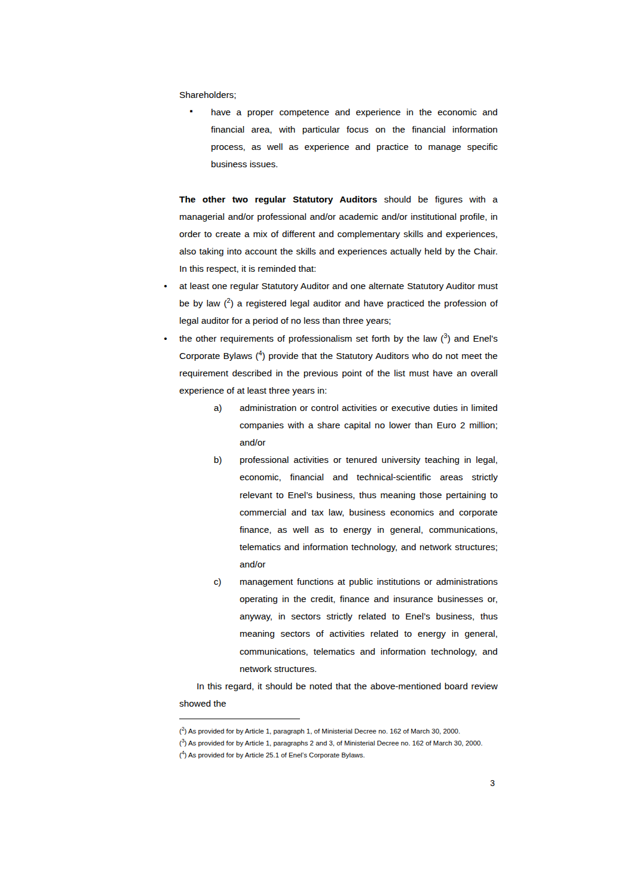Shareholders;
have a proper competence and experience in the economic and financial area, with particular focus on the financial information process, as well as experience and practice to manage specific business issues.
The other two regular Statutory Auditors should be figures with a managerial and/or professional and/or academic and/or institutional profile, in order to create a mix of different and complementary skills and experiences, also taking into account the skills and experiences actually held by the Chair. In this respect, it is reminded that:
at least one regular Statutory Auditor and one alternate Statutory Auditor must be by law (2) a registered legal auditor and have practiced the profession of legal auditor for a period of no less than three years;
the other requirements of professionalism set forth by the law (3) and Enel’s Corporate Bylaws (4) provide that the Statutory Auditors who do not meet the requirement described in the previous point of the list must have an overall experience of at least three years in:
a) administration or control activities or executive duties in limited companies with a share capital no lower than Euro 2 million; and/or
b) professional activities or tenured university teaching in legal, economic, financial and technical-scientific areas strictly relevant to Enel’s business, thus meaning those pertaining to commercial and tax law, business economics and corporate finance, as well as to energy in general, communications, telematics and information technology, and network structures; and/or
c) management functions at public institutions or administrations operating in the credit, finance and insurance businesses or, anyway, in sectors strictly related to Enel’s business, thus meaning sectors of activities related to energy in general, communications, telematics and information technology, and network structures.
In this regard, it should be noted that the above-mentioned board review showed the
(2) As provided for by Article 1, paragraph 1, of Ministerial Decree no. 162 of March 30, 2000.
(3) As provided for by Article 1, paragraphs 2 and 3, of Ministerial Decree no. 162 of March 30, 2000.
(4) As provided for by Article 25.1 of Enel’s Corporate Bylaws.
3